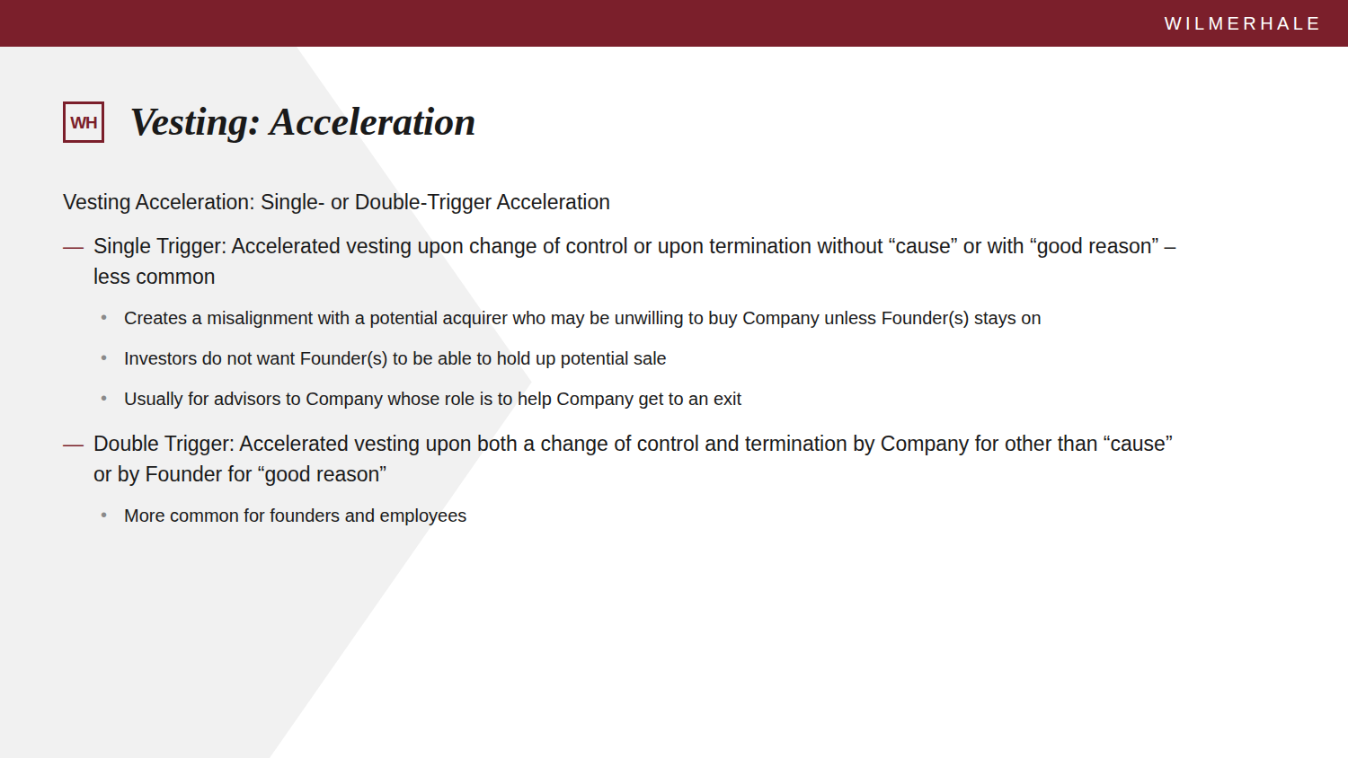WILMERHALE
WH
Vesting: Acceleration
Vesting Acceleration: Single- or Double-Trigger Acceleration
Single Trigger: Accelerated vesting upon change of control or upon termination without “cause” or with “good reason” – less common
Creates a misalignment with a potential acquirer who may be unwilling to buy Company unless Founder(s) stays on
Investors do not want Founder(s) to be able to hold up potential sale
Usually for advisors to Company whose role is to help Company get to an exit
Double Trigger: Accelerated vesting upon both a change of control and termination by Company for other than “cause” or by Founder for “good reason”
More common for founders and employees